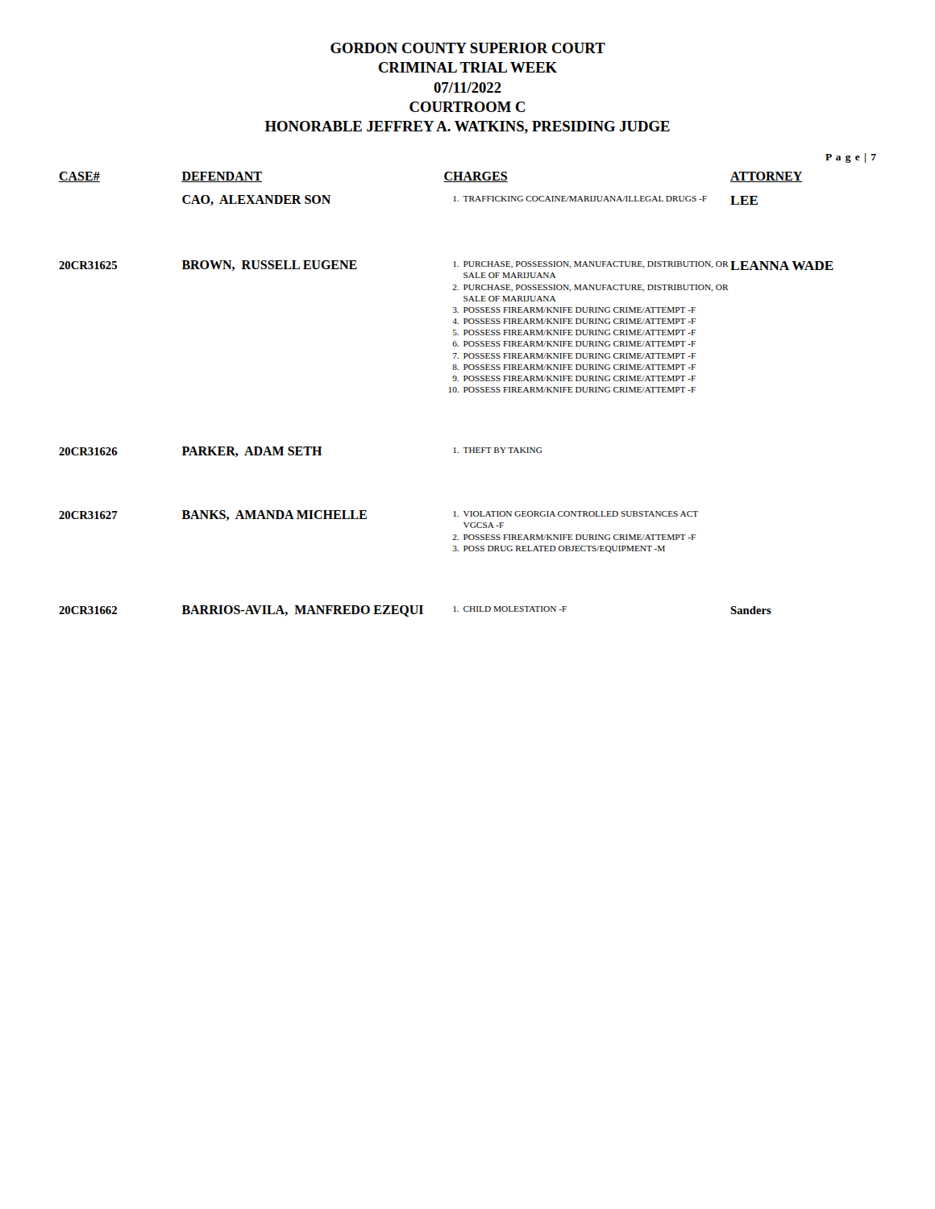GORDON COUNTY SUPERIOR COURT
CRIMINAL TRIAL WEEK
07/11/2022
COURTROOM C
HONORABLE JEFFREY A. WATKINS, PRESIDING JUDGE
P a g e | 7
| CASE# | DEFENDANT | CHARGES | ATTORNEY |
| --- | --- | --- | --- |
| | CAO, ALEXANDER SON | TRAFFICKING COCAINE/MARIJUANA/ILLEGAL DRUGS -F | LEE |
| 20CR31625 | BROWN, RUSSELL EUGENE | PURCHASE, POSSESSION, MANUFACTURE, DISTRIBUTION, OR SALE OF MARIJUANA PURCHASE, POSSESSION, MANUFACTURE, DISTRIBUTION, OR SALE OF MARIJUANA POSSESS FIREARM/KNIFE DURING CRIME/ATTEMPT -F POSSESS FIREARM/KNIFE DURING CRIME/ATTEMPT -F POSSESS FIREARM/KNIFE DURING CRIME/ATTEMPT -F POSSESS FIREARM/KNIFE DURING CRIME/ATTEMPT -F POSSESS FIREARM/KNIFE DURING CRIME/ATTEMPT -F POSSESS FIREARM/KNIFE DURING CRIME/ATTEMPT -F POSSESS FIREARM/KNIFE DURING CRIME/ATTEMPT -F POSSESS FIREARM/KNIFE DURING CRIME/ATTEMPT -F | LEANNA WADE |
| 20CR31626 | PARKER, ADAM SETH | THEFT BY TAKING | |
| 20CR31627 | BANKS, AMANDA MICHELLE | VIOLATION GEORGIA CONTROLLED SUBSTANCES ACT VGCSA -F POSSESS FIREARM/KNIFE DURING CRIME/ATTEMPT -F POSS DRUG RELATED OBJECTS/EQUIPMENT -M | |
| 20CR31662 | BARRIOS-AVILA, MANFREDO EZEQUI | CHILD MOLESTATION -F | Sanders |